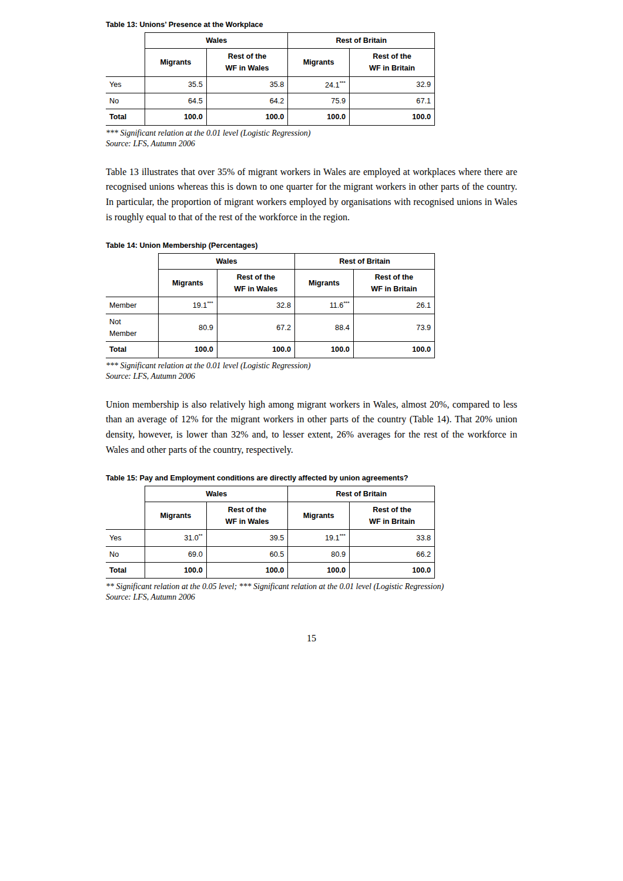Table 13: Unions’ Presence at the Workplace
| | Wales | Rest of Britain |
| --- | --- | --- |
| Migrants | Rest of the WF in Wales | Migrants | Rest of the WF in Britain |
| Yes | 35.5 | 35.8 | 24.1 *** | 32.9 |
| No | 64.5 | 64.2 | 75.9 | 67.1 |
| Total | 100.0 | 100.0 | 100.0 | 100.0 |
*** Significant relation at the 0.01 level (Logistic Regression)
Source: LFS, Autumn 2006
Table 13 illustrates that over 35% of migrant workers in Wales are employed at workplaces where there are recognised unions whereas this is down to one quarter for the migrant workers in other parts of the country. In particular, the proportion of migrant workers employed by organisations with recognised unions in Wales is roughly equal to that of the rest of the workforce in the region.
Table 14: Union Membership (Percentages)
| | Wales | Rest of Britain |
| --- | --- | --- |
| Migrants | Rest of the WF in Wales | Migrants | Rest of the WF in Britain |
| Member | 19.1 *** | 32.8 | 11.6 *** | 26.1 |
| Not Member | 80.9 | 67.2 | 88.4 | 73.9 |
| Total | 100.0 | 100.0 | 100.0 | 100.0 |
*** Significant relation at the 0.01 level (Logistic Regression)
Source: LFS, Autumn 2006
Union membership is also relatively high among migrant workers in Wales, almost 20%, compared to less than an average of 12% for the migrant workers in other parts of the country (Table 14). That 20% union density, however, is lower than 32% and, to lesser extent, 26% averages for the rest of the workforce in Wales and other parts of the country, respectively.
Table 15: Pay and Employment conditions are directly affected by union agreements?
| | Wales | Rest of Britain |
| --- | --- | --- |
| Migrants | Rest of the WF in Wales | Migrants | Rest of the WF in Britain |
| Yes | 31.0 ** | 39.5 | 19.1 *** | 33.8 |
| No | 69.0 | 60.5 | 80.9 | 66.2 |
| Total | 100.0 | 100.0 | 100.0 | 100.0 |
** Significant relation at the 0.05 level; *** Significant relation at the 0.01 level (Logistic Regression)
Source: LFS, Autumn 2006
15